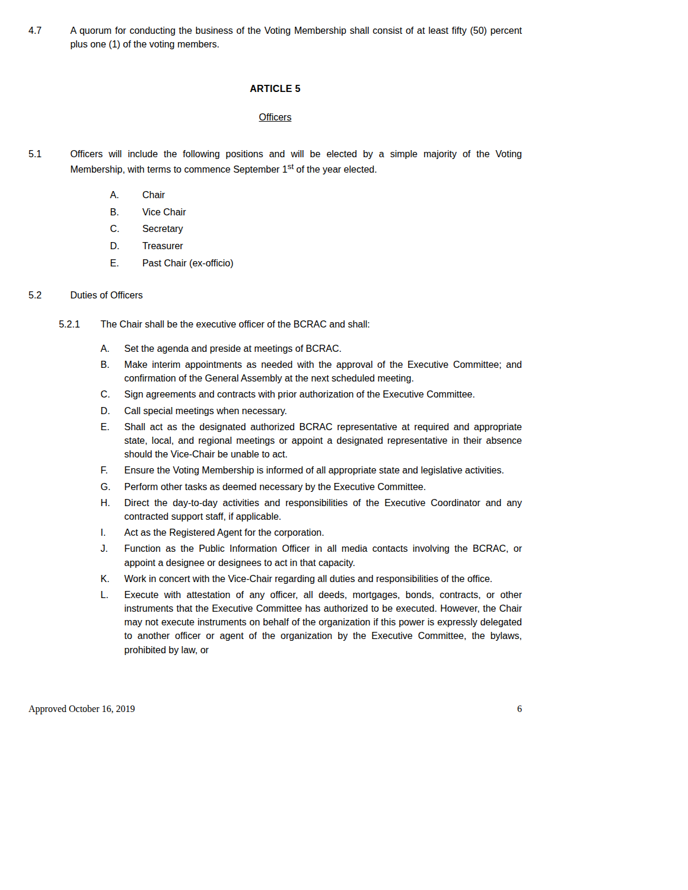4.7
A quorum for conducting the business of the Voting Membership shall consist of at least fifty (50) percent plus one (1) of the voting members.
ARTICLE 5
Officers
5.1
Officers will include the following positions and will be elected by a simple majority of the Voting Membership, with terms to commence September 1st of the year elected.
A. Chair
B. Vice Chair
C. Secretary
D. Treasurer
E. Past Chair (ex-officio)
5.2
Duties of Officers
5.2.1
The Chair shall be the executive officer of the BCRAC and shall:
Set the agenda and preside at meetings of BCRAC.
Make interim appointments as needed with the approval of the Executive Committee; and confirmation of the General Assembly at the next scheduled meeting.
Sign agreements and contracts with prior authorization of the Executive Committee.
Call special meetings when necessary.
Shall act as the designated authorized BCRAC representative at required and appropriate state, local, and regional meetings or appoint a designated representative in their absence should the Vice-Chair be unable to act.
Ensure the Voting Membership is informed of all appropriate state and legislative activities.
Perform other tasks as deemed necessary by the Executive Committee.
Direct the day-to-day activities and responsibilities of the Executive Coordinator and any contracted support staff, if applicable.
Act as the Registered Agent for the corporation.
Function as the Public Information Officer in all media contacts involving the BCRAC, or appoint a designee or designees to act in that capacity.
Work in concert with the Vice-Chair regarding all duties and responsibilities of the office.
Execute with attestation of any officer, all deeds, mortgages, bonds, contracts, or other instruments that the Executive Committee has authorized to be executed. However, the Chair may not execute instruments on behalf of the organization if this power is expressly delegated to another officer or agent of the organization by the Executive Committee, the bylaws, prohibited by law, or
Approved October 16, 2019 6